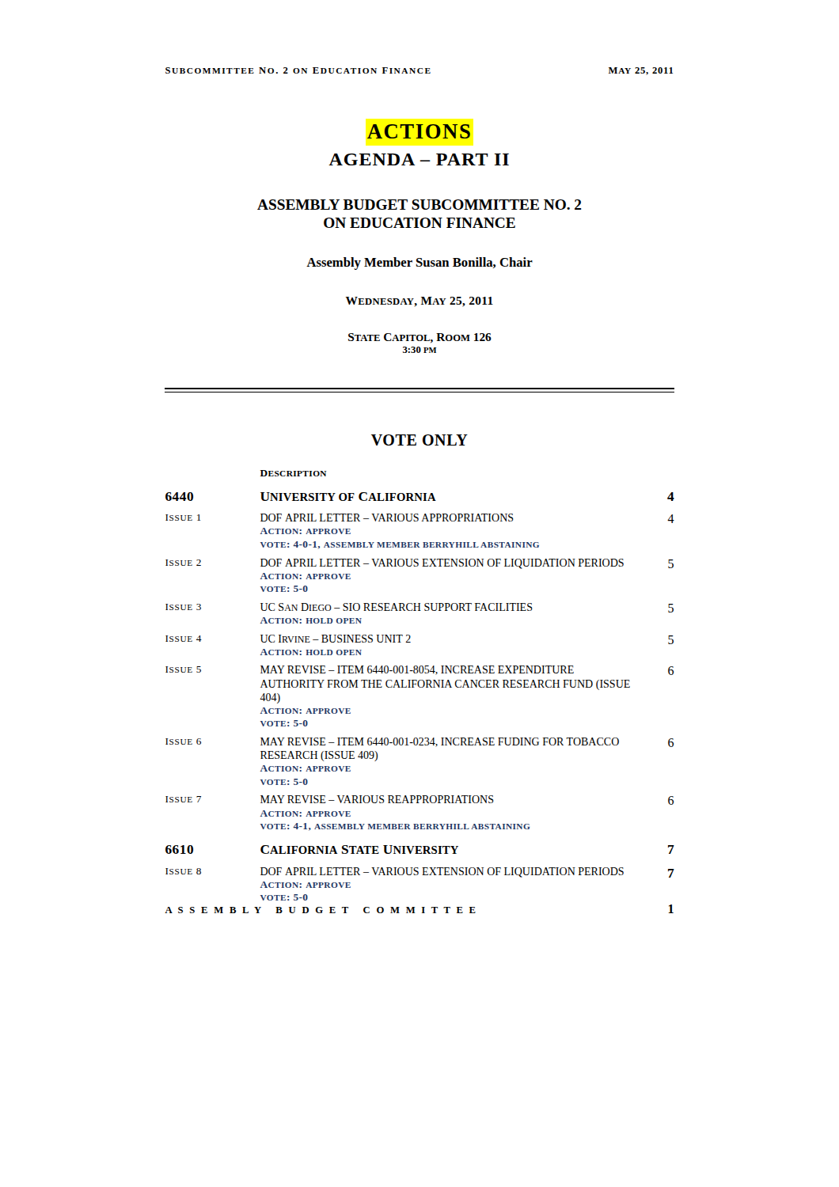SUBCOMMITTEE NO. 2 ON EDUCATION FINANCE
MAY 25, 2011
ACTIONS
AGENDA – PART II
ASSEMBLY BUDGET SUBCOMMITTEE NO. 2
ON EDUCATION FINANCE
Assembly Member Susan Bonilla, Chair
WEDNESDAY, MAY 25, 2011
STATE CAPITOL, ROOM 126 3:30 PM
VOTE ONLY
| | D ESCRIPTION | |
| 6440 | U NIVERSITY OF C ALIFORNIA | 4 |
| I SSUE 1 | DOF APRIL LETTER – VARIOUS APPROPRIATIONS A CTION : APPROVE VOTE : 4-0-1, ASSEMBLY MEMBER BERRYHILL ABSTAINING | 4 |
| I SSUE 2 | DOF APRIL LETTER – VARIOUS EXTENSION OF LIQUIDATION PERIODS A CTION : APPROVE VOTE : 5-0 | 5 |
| I SSUE 3 | UC S AN D IEGO – SIO RESEARCH SUPPORT FACILITIES A CTION : HOLD OPEN | 5 |
| I SSUE 4 | UC I RVINE – BUSINESS UNIT 2 A CTION : HOLD OPEN | 5 |
| I SSUE 5 | MAY REVISE – ITEM 6440-001-8054, INCREASE EXPENDITURE AUTHORITY FROM THE CALIFORNIA CANCER RESEARCH FUND ( ISSUE 404) A CTION : APPROVE VOTE : 5-0 | 6 |
| I SSUE 6 | MAY REVISE – ITEM 6440-001-0234, INCREASE FUDING FOR TOBACCO RESEARCH ( ISSUE 409) A CTION : APPROVE VOTE : 5-0 | 6 |
| I SSUE 7 | MAY REVISE – VARIOUS REAPPROPRIATIONS A CTION : APPROVE VOTE : 4-1, ASSEMBLY MEMBER BERRYHILL ABSTAINING | 6 |
| 6610 | C ALIFORNIA S TATE U NIVERSITY | 7 |
| I SSUE 8 | DOF APRIL LETTER – VARIOUS EXTENSION OF LIQUIDATION PERIODS A CTION : APPROVE VOTE : 5-0 | 7 |
A S S E M B L Y B U D G E T C O M M I T T E E
1